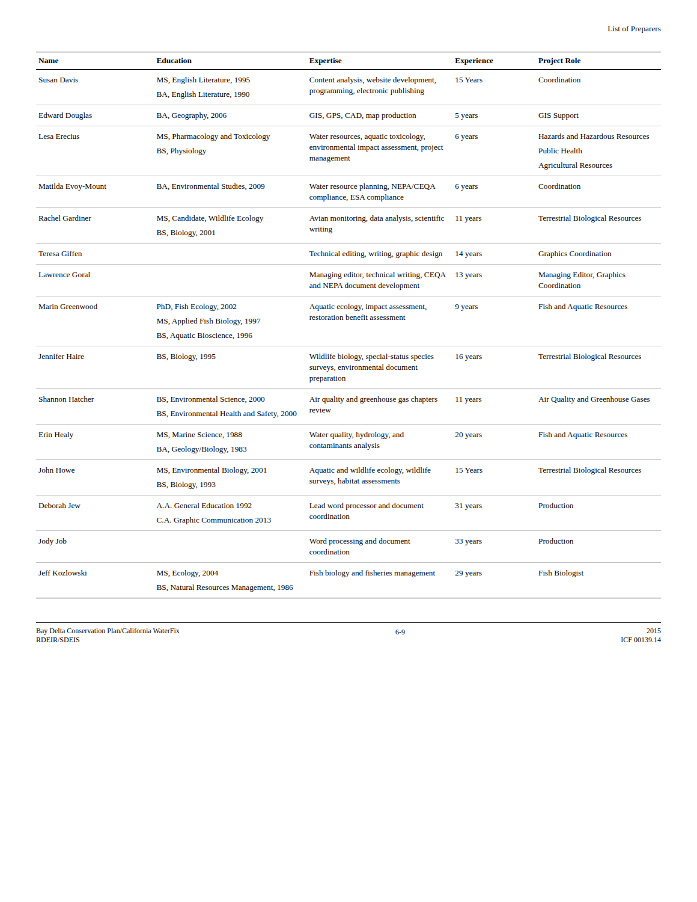List of Preparers
| Name | Education | Expertise | Experience | Project Role |
| --- | --- | --- | --- | --- |
| Susan Davis | MS, English Literature, 1995 BA, English Literature, 1990 | Content analysis, website development, programming, electronic publishing | 15 Years | Coordination |
| Edward Douglas | BA, Geography, 2006 | GIS, GPS, CAD, map production | 5 years | GIS Support |
| Lesa Erecius | MS, Pharmacology and Toxicology BS, Physiology | Water resources, aquatic toxicology, environmental impact assessment, project management | 6 years | Hazards and Hazardous Resources Public Health Agricultural Resources |
| Matilda Evoy-Mount | BA, Environmental Studies, 2009 | Water resource planning, NEPA/CEQA compliance, ESA compliance | 6 years | Coordination |
| Rachel Gardiner | MS, Candidate, Wildlife Ecology BS, Biology, 2001 | Avian monitoring, data analysis, scientific writing | 11 years | Terrestrial Biological Resources |
| Teresa Giffen | | Technical editing, writing, graphic design | 14 years | Graphics Coordination |
| Lawrence Goral | | Managing editor, technical writing, CEQA and NEPA document development | 13 years | Managing Editor, Graphics Coordination |
| Marin Greenwood | PhD, Fish Ecology, 2002 MS, Applied Fish Biology, 1997 BS, Aquatic Bioscience, 1996 | Aquatic ecology, impact assessment, restoration benefit assessment | 9 years | Fish and Aquatic Resources |
| Jennifer Haire | BS, Biology, 1995 | Wildlife biology, special-status species surveys, environmental document preparation | 16 years | Terrestrial Biological Resources |
| Shannon Hatcher | BS, Environmental Science, 2000 BS, Environmental Health and Safety, 2000 | Air quality and greenhouse gas chapters review | 11 years | Air Quality and Greenhouse Gases |
| Erin Healy | MS, Marine Science, 1988 BA, Geology/Biology, 1983 | Water quality, hydrology, and contaminants analysis | 20 years | Fish and Aquatic Resources |
| John Howe | MS, Environmental Biology, 2001 BS, Biology, 1993 | Aquatic and wildlife ecology, wildlife surveys, habitat assessments | 15 Years | Terrestrial Biological Resources |
| Deborah Jew | A.A. General Education 1992 C.A. Graphic Communication 2013 | Lead word processor and document coordination | 31 years | Production |
| Jody Job | | Word processing and document coordination | 33 years | Production |
| Jeff Kozlowski | MS, Ecology, 2004 BS, Natural Resources Management, 1986 | Fish biology and fisheries management | 29 years | Fish Biologist |
Bay Delta Conservation Plan/California WaterFix
RDEIR/SDEIS
6-9
2015
ICF 00139.14